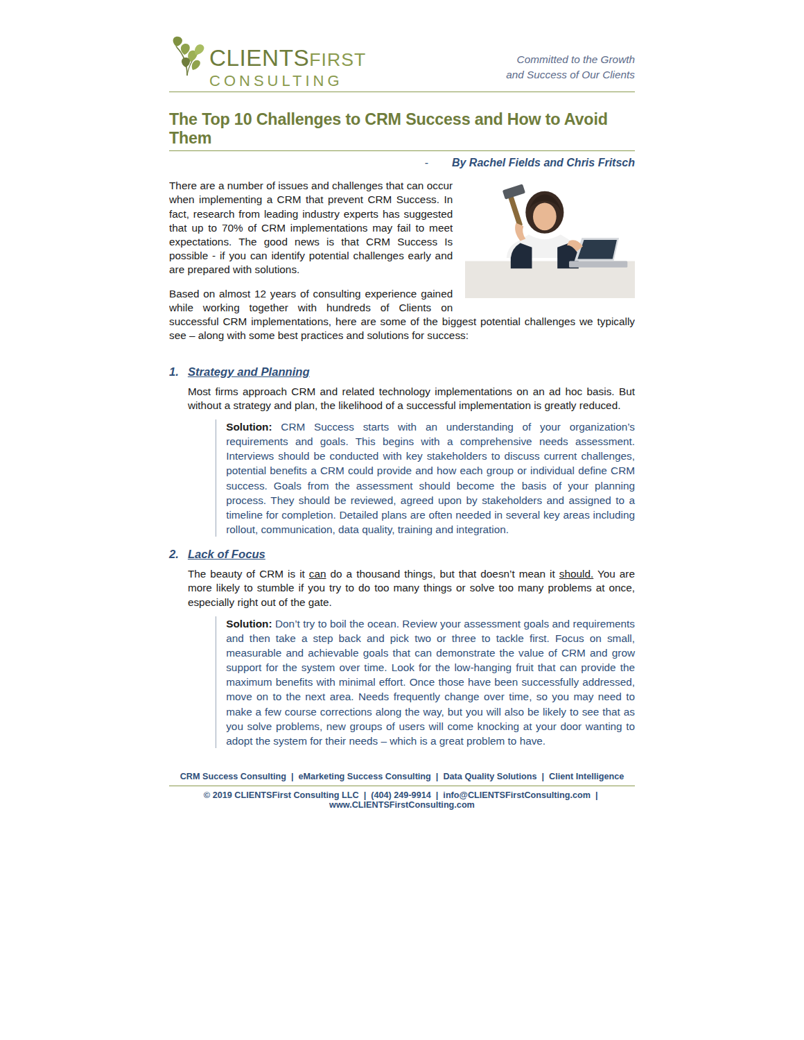CLIENTS FIRST
CONSULTING
Committed to the Growth and Success of Our Clients
The Top 10 Challenges to CRM Success and How to Avoid Them
-By Rachel Fields and Chris Fritsch
There are a number of issues and challenges that can occur when implementing a CRM that prevent CRM Success. In fact, research from leading industry experts has suggested that up to 70% of CRM implementations may fail to meet expectations. The good news is that CRM Success Is possible - if you can identify potential challenges early and are prepared with solutions.
Based on almost 12 years of consulting experience gained while working together with hundreds of Clients on successful CRM implementations, here are some of the biggest potential challenges we typically see – along with some best practices and solutions for success:
Strategy and Planning
Most firms approach CRM and related technology implementations on an ad hoc basis. But without a strategy and plan, the likelihood of a successful implementation is greatly reduced.
Solution: CRM Success starts with an understanding of your organization’s requirements and goals. This begins with a comprehensive needs assessment. Interviews should be conducted with key stakeholders to discuss current challenges, potential benefits a CRM could provide and how each group or individual define CRM success. Goals from the assessment should become the basis of your planning process. They should be reviewed, agreed upon by stakeholders and assigned to a timeline for completion. Detailed plans are often needed in several key areas including rollout, communication, data quality, training and integration.
Lack of Focus
The beauty of CRM is it can do a thousand things, but that doesn’t mean it should. You are more likely to stumble if you try to do too many things or solve too many problems at once, especially right out of the gate.
Solution: Don’t try to boil the ocean. Review your assessment goals and requirements and then take a step back and pick two or three to tackle first. Focus on small, measurable and achievable goals that can demonstrate the value of CRM and grow support for the system over time. Look for the low-hanging fruit that can provide the maximum benefits with minimal effort. Once those have been successfully addressed, move on to the next area. Needs frequently change over time, so you may need to make a few course corrections along the way, but you will also be likely to see that as you solve problems, new groups of users will come knocking at your door wanting to adopt the system for their needs – which is a great problem to have.
CRM Success Consulting | eMarketing Success Consulting | Data Quality Solutions | Client Intelligence
© 2019 CLIENTSFirst Consulting LLC | (404) 249-9914 | info@CLIENTSFirstConsulting.com | www.CLIENTSFirstConsulting.com